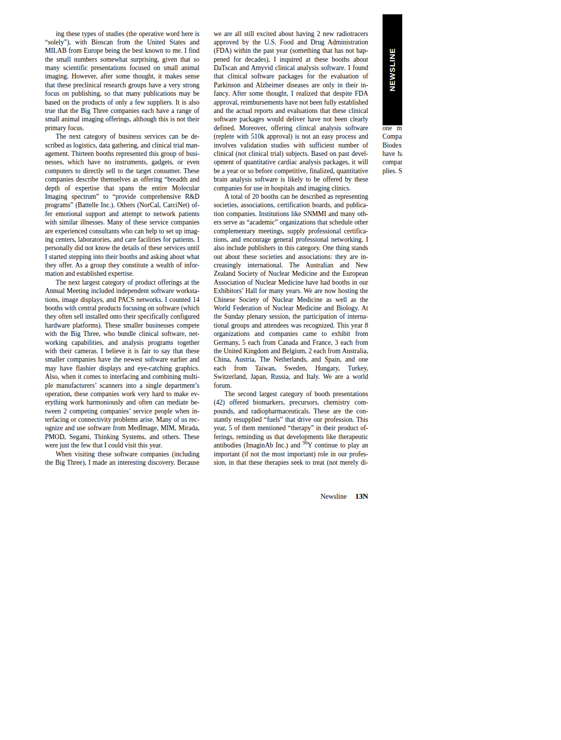NEWSLINE
ing these types of studies (the operative word here is “solely”), with Bioscan from the United States and MILAB from Europe being the best known to me. I find the small numbers somewhat surprising, given that so many scientific presentations focused on small animal imaging. However, after some thought, it makes sense that these preclinical research groups have a very strong focus on publishing, so that many publications may be based on the products of only a few suppliers. It is also true that the Big Three companies each have a range of small animal imaging offerings, although this is not their primary focus.
The next category of business services can be described as logistics, data gathering, and clinical trial management. Thirteen booths represented this group of businesses, which have no instruments, gadgets, or even computers to directly sell to the target consumer. These companies describe themselves as offering “breadth and depth of expertise that spans the entire Molecular Imaging spectrum” to “provide comprehensive R&D programs” (Battelle Inc.). Others (NorCal, CarciNet) offer emotional support and attempt to network patients with similar illnesses. Many of these service companies are experienced consultants who can help to set up imaging centers, laboratories, and care facilities for patients. I personally did not know the details of these services until I started stepping into their booths and asking about what they offer. As a group they constitute a wealth of information and established expertise.
The next largest category of product offerings at the Annual Meeting included independent software workstations, image displays, and PACS networks. I counted 14 booths with central products focusing on software (which they often sell installed onto their specifically configured hardware platforms). These smaller businesses compete with the Big Three, who bundle clinical software, networking capabilities, and analysis programs together with their cameras. I believe it is fair to say that these smaller companies have the newest software earlier and may have flashier displays and eye-catching graphics. Also, when it comes to interfacing and combining multiple manufacturers’ scanners into a single department’s operation, these companies work very hard to make everything work harmoniously and often can mediate between 2 competing companies’ service people when interfacing or connectivity problems arise. Many of us recognize and use software from MedImage, MIM, Mirada, PMOD, Segami, Thinking Systems, and others. These were just the few that I could visit this year.
When visiting these software companies (including the Big Three), I made an interesting discovery. Because we are all still excited about having 2 new radiotracers approved by the U.S. Food and Drug Administration (FDA) within the past year (something that has not happened for decades), I inquired at these booths about DaTscan and Amyvid clinical analysis software. I found that clinical software packages for the evaluation of Parkinson and Alzheimer diseases are only in their infancy. After some thought, I realized that despite FDA approval, reimbursements have not been fully established and the actual reports and evaluations that these clinical software packages would deliver have not been clearly defined. Moreover, offering clinical analysis software (replete with 510k approval) is not an easy process and involves validation studies with sufficient number of clinical (not clinical trial) subjects. Based on past development of quantitative cardiac analysis packages, it will be a year or so before competitive, finalized, quantitative brain analysis software is likely to be offered by these companies for use in hospitals and imaging clinics.
A total of 20 booths can be described as representing societies, associations, certification boards, and publication companies. Institutions like SNMMI and many others serve as “academic” organizations that schedule other complementary meetings, supply professional certifications, and encourage general professional networking. I also include publishers in this category. One thing stands out about these societies and associations: they are increasingly international. The Australian and New Zealand Society of Nuclear Medicine and the European Association of Nuclear Medicine have had booths in our Exhibitors’ Hall for many years. We are now hosting the Chinese Society of Nuclear Medicine as well as the World Federation of Nuclear Medicine and Biology. At the Sunday plenary session, the participation of international groups and attendees was recognized. This year 8 organizations and companies came to exhibit from Germany, 5 each from Canada and France, 3 each from the United Kingdom and Belgium, 2 each from Australia, China, Austria, The Netherlands, and Spain, and one each from Taiwan, Sweden, Hungary, Turkey, Switzerland, Japan, Russia, and Italy. We are a world forum.
The second largest category of booth presentations (42) offered biomarkers, precursors, chemistry compounds, and radiopharmaceuticals. These are the constantly resupplied “fuels” that drive our profession. This year, 5 of them mentioned “therapy” in their product offerings, reminding us that developments like therapeutic antibodies (ImaginAb Inc.) and 90Y continue to play an important (if not the most important) role in our profession, in that these therapies seek to treat (not merely diagnose) cancers and other diseases. The majority of suppliers for these products focus on diagnosis, and the supply of PET biomarkers and PET precursors (compared to SPECT-based products) continues to grow.
The largest group of company booths (62 that I counted) represented cameras and instruments, hot cells, calibration flood sources, shielding, and general accessories. A number of these supply refurbished cameras, which for smaller imaging centers make good financial sense, especially in this still struggling economy. Most of these companies have a full “catalog” including anything one might need in a nuclear medicine department. Companies like Capintec, Pinestar Technologies, and Biodex stand out in my mind because for many years I have had (and still have) hardcopy catalogs from these companies on my shelf for ordering equipment and supplies. Such companies have
(Continued on page 17N)
Newsline13N